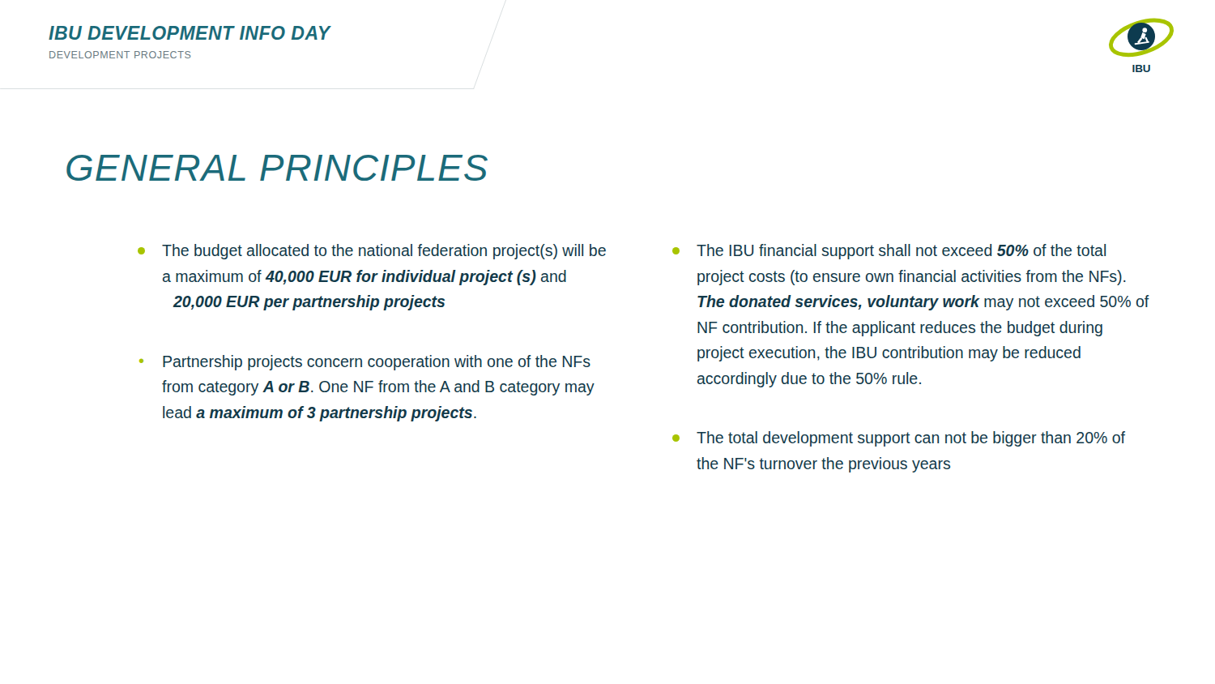IBU DEVELOPMENT INFO DAY
Development projects
IBU
GENERAL PRINCIPLES
The budget allocated to the national federation project(s) will be a maximum of 40,000 EUR for individual project (s) and 20,000 EUR per partnership projects
Partnership projects concern cooperation with one of the NFs from category A or B. One NF from the A and B category may lead a maximum of 3 partnership projects.
The IBU financial support shall not exceed 50% of the total project costs (to ensure own financial activities from the NFs). The donated services, voluntary work may not exceed 50% of NF contribution. If the applicant reduces the budget during project execution, the IBU contribution may be reduced accordingly due to the 50% rule.
The total development support can not be bigger than 20% of the NF's turnover the previous years